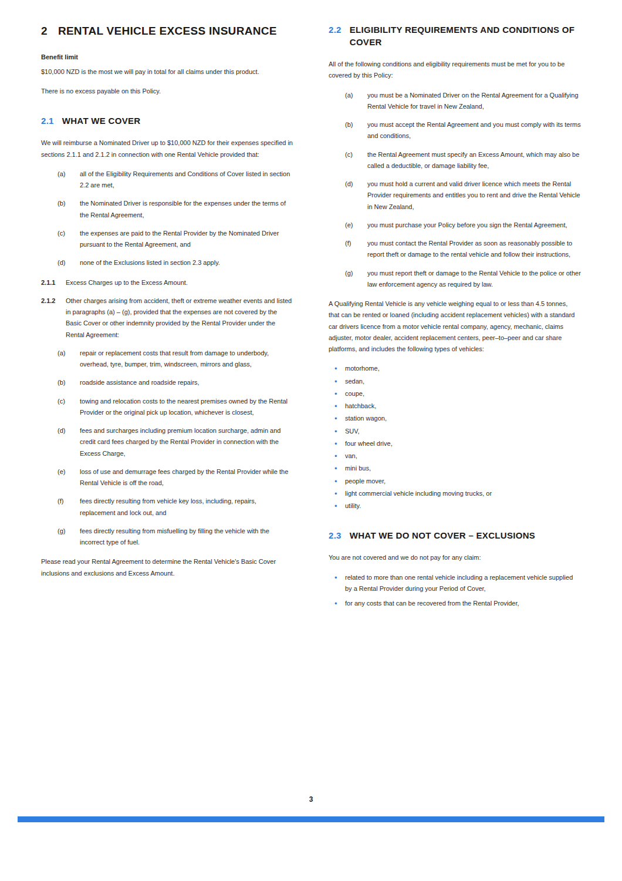2 RENTAL VEHICLE EXCESS INSURANCE
Benefit limit
$10,000 NZD is the most we will pay in total for all claims under this product.
There is no excess payable on this Policy.
2.1 WHAT WE COVER
We will reimburse a Nominated Driver up to $10,000 NZD for their expenses specified in sections 2.1.1 and 2.1.2 in connection with one Rental Vehicle provided that:
(a) all of the Eligibility Requirements and Conditions of Cover listed in section 2.2 are met,
(b) the Nominated Driver is responsible for the expenses under the terms of the Rental Agreement,
(c) the expenses are paid to the Rental Provider by the Nominated Driver pursuant to the Rental Agreement, and
(d) none of the Exclusions listed in section 2.3 apply.
2.1.1 Excess Charges up to the Excess Amount.
2.1.2 Other charges arising from accident, theft or extreme weather events and listed in paragraphs (a) – (g), provided that the expenses are not covered by the Basic Cover or other indemnity provided by the Rental Provider under the Rental Agreement:
(a) repair or replacement costs that result from damage to underbody, overhead, tyre, bumper, trim, windscreen, mirrors and glass,
(b) roadside assistance and roadside repairs,
(c) towing and relocation costs to the nearest premises owned by the Rental Provider or the original pick up location, whichever is closest,
(d) fees and surcharges including premium location surcharge, admin and credit card fees charged by the Rental Provider in connection with the Excess Charge,
(e) loss of use and demurrage fees charged by the Rental Provider while the Rental Vehicle is off the road,
(f) fees directly resulting from vehicle key loss, including, repairs, replacement and lock out, and
(g) fees directly resulting from misfuelling by filling the vehicle with the incorrect type of fuel.
Please read your Rental Agreement to determine the Rental Vehicle's Basic Cover inclusions and exclusions and Excess Amount.
2.2 ELIGIBILITY REQUIREMENTS AND CONDITIONS OF COVER
All of the following conditions and eligibility requirements must be met for you to be covered by this Policy:
(a) you must be a Nominated Driver on the Rental Agreement for a Qualifying Rental Vehicle for travel in New Zealand,
(b) you must accept the Rental Agreement and you must comply with its terms and conditions,
(c) the Rental Agreement must specify an Excess Amount, which may also be called a deductible, or damage liability fee,
(d) you must hold a current and valid driver licence which meets the Rental Provider requirements and entitles you to rent and drive the Rental Vehicle in New Zealand,
(e) you must purchase your Policy before you sign the Rental Agreement,
(f) you must contact the Rental Provider as soon as reasonably possible to report theft or damage to the rental vehicle and follow their instructions,
(g) you must report theft or damage to the Rental Vehicle to the police or other law enforcement agency as required by law.
A Qualifying Rental Vehicle is any vehicle weighing equal to or less than 4.5 tonnes, that can be rented or loaned (including accident replacement vehicles) with a standard car drivers licence from a motor vehicle rental company, agency, mechanic, claims adjuster, motor dealer, accident replacement centers, peer–to–peer and car share platforms, and includes the following types of vehicles:
motorhome,
sedan,
coupe,
hatchback,
station wagon,
SUV,
four wheel drive,
van,
mini bus,
people mover,
light commercial vehicle including moving trucks, or
utility.
2.3 WHAT WE DO NOT COVER – EXCLUSIONS
You are not covered and we do not pay for any claim:
related to more than one rental vehicle including a replacement vehicle supplied by a Rental Provider during your Period of Cover,
for any costs that can be recovered from the Rental Provider,
3